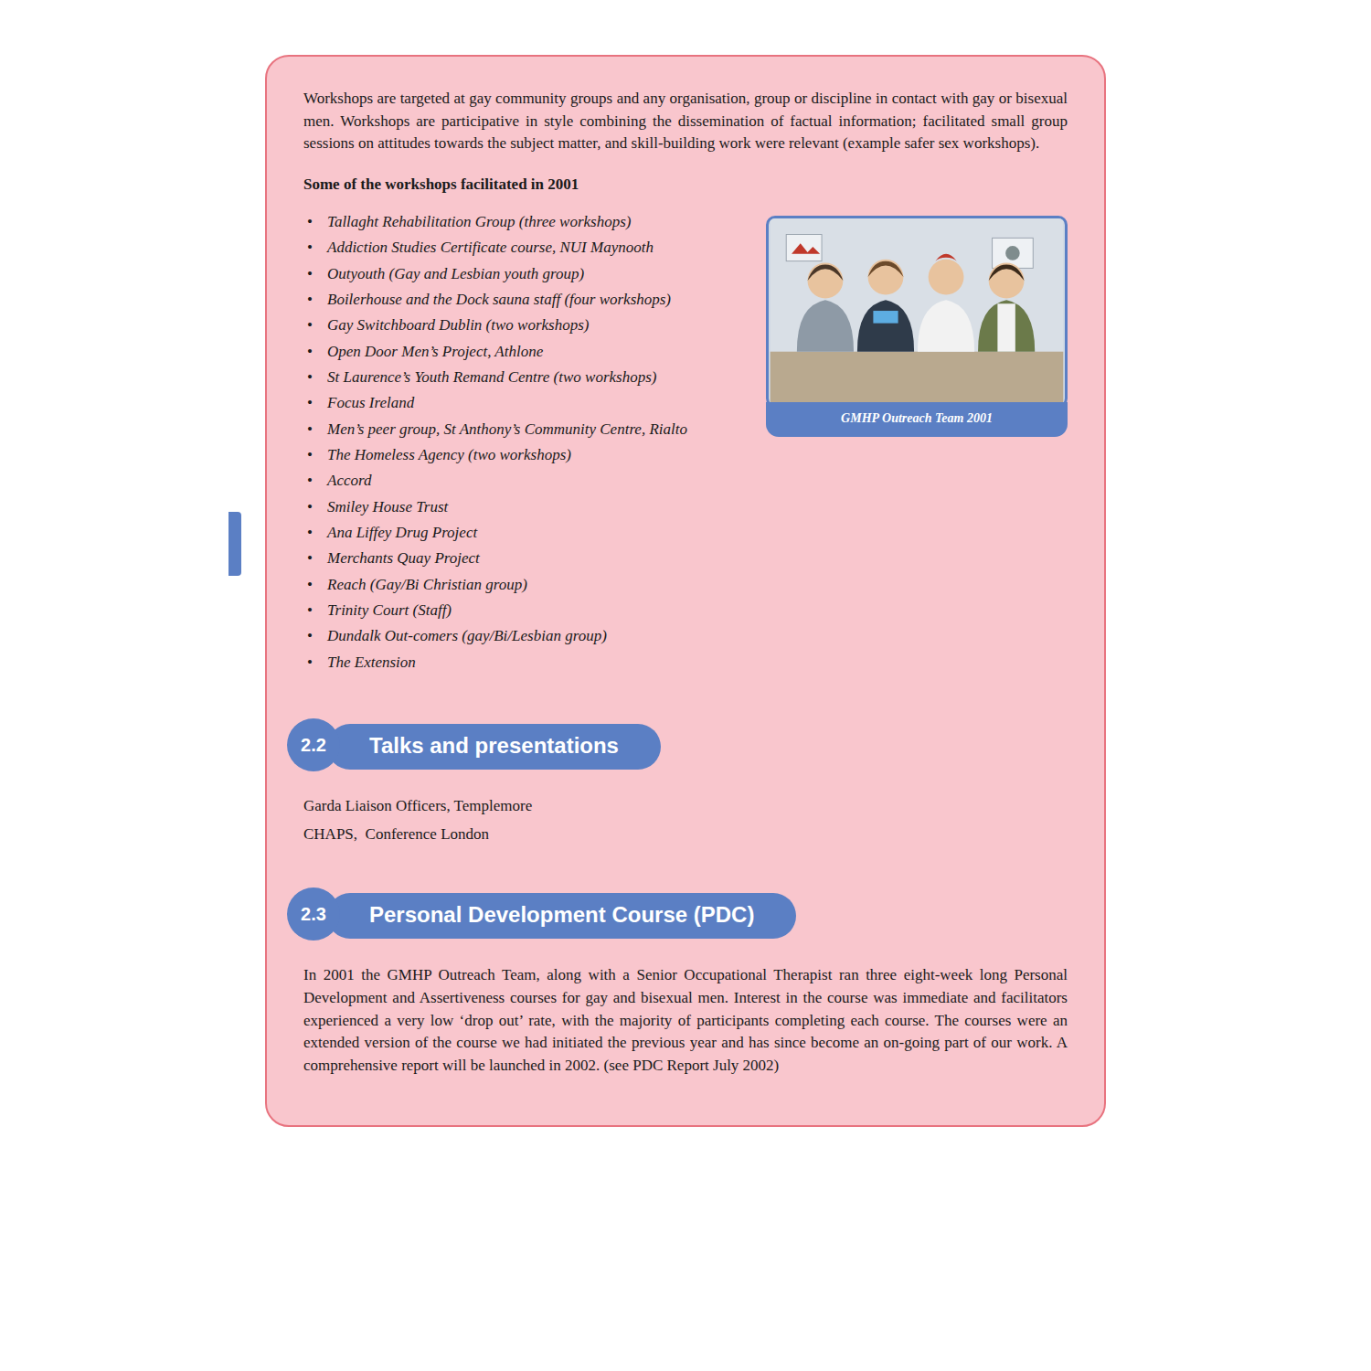Workshops are targeted at gay community groups and any organisation, group or discipline in contact with gay or bisexual men. Workshops are participative in style combining the dissemination of factual information; facilitated small group sessions on attitudes towards the subject matter, and skill-building work were relevant (example safer sex workshops).
Some of the workshops facilitated in 2001
GMHP Outreach Team 2001
Tallaght Rehabilitation Group (three workshops)
Addiction Studies Certificate course, NUI Maynooth
Outyouth (Gay and Lesbian youth group)
Boilerhouse and the Dock sauna staff (four workshops)
Gay Switchboard Dublin (two workshops)
Open Door Men’s Project, Athlone
St Laurence’s Youth Remand Centre (two workshops)
Focus Ireland
Men’s peer group, St Anthony’s Community Centre, Rialto
The Homeless Agency (two workshops)
Accord
Smiley House Trust
Ana Liffey Drug Project
Merchants Quay Project
Reach (Gay/Bi Christian group)
Trinity Court (Staff)
Dundalk Out-comers (gay/Bi/Lesbian group)
The Extension
2.2
Talks and presentations
Garda Liaison Officers, Templemore
CHAPS, Conference London
2.3
Personal Development Course (PDC)
In 2001 the GMHP Outreach Team, along with a Senior Occupational Therapist ran three eight-week long Personal Development and Assertiveness courses for gay and bisexual men. Interest in the course was immediate and facilitators experienced a very low ‘drop out’ rate, with the majority of participants completing each course. The courses were an extended version of the course we had initiated the previous year and has since become an on-going part of our work. A comprehensive report will be launched in 2002. (see PDC Report July 2002)